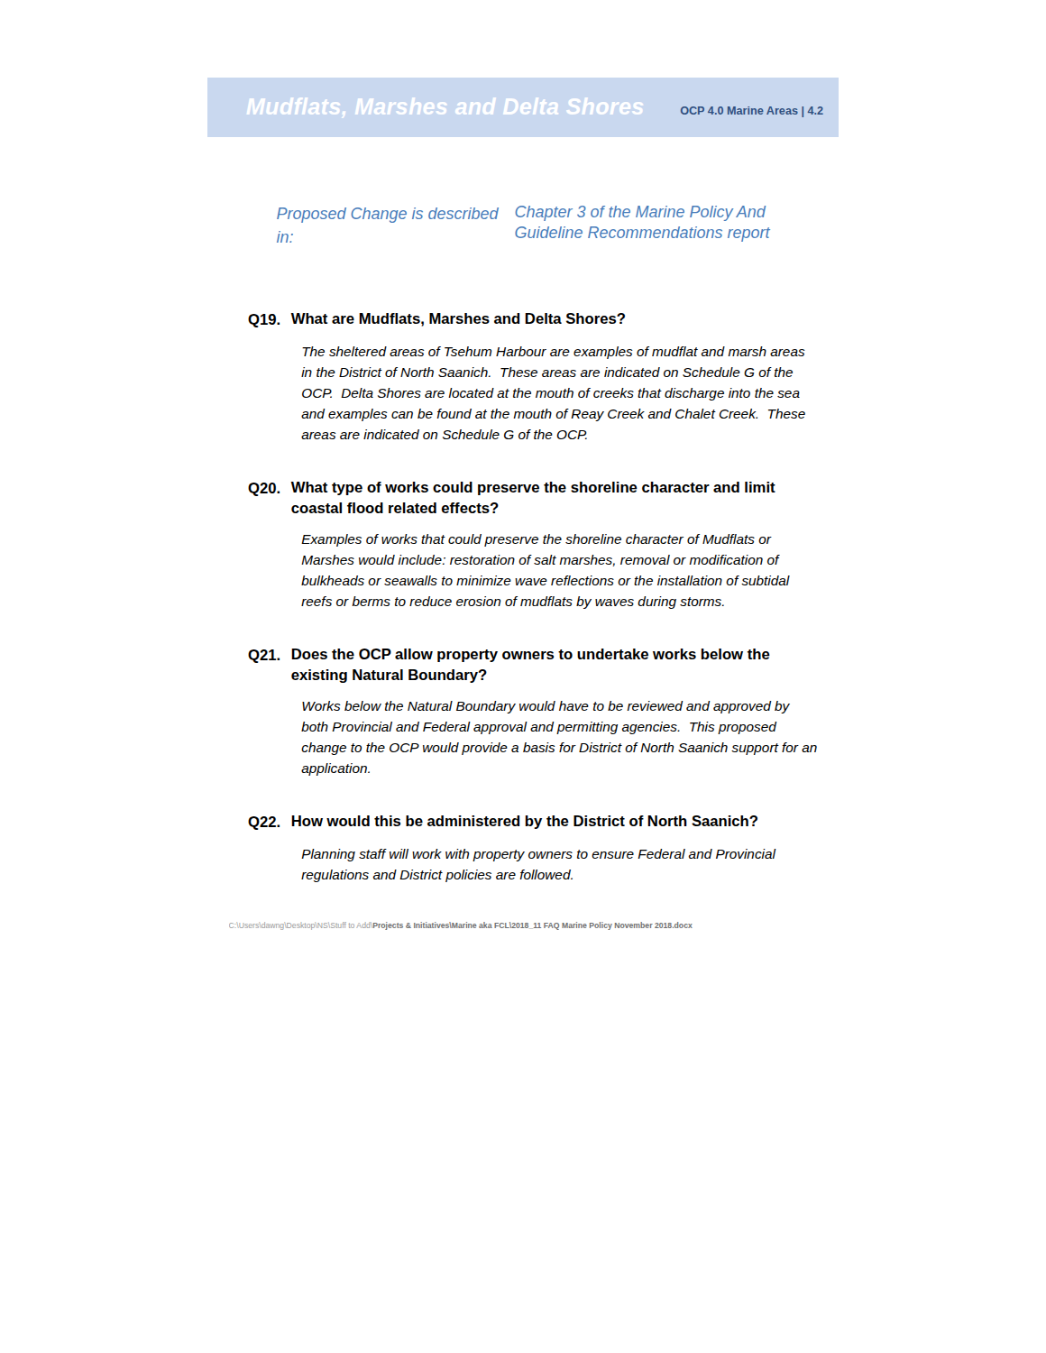Mudflats, Marshes and Delta Shores
OCP 4.0 Marine Areas | 4.2
Proposed Change is described in:
Chapter 3 of the Marine Policy And Guideline Recommendations report
Q19.
What are Mudflats, Marshes and Delta Shores?
The sheltered areas of Tsehum Harbour are examples of mudflat and marsh areas in the District of North Saanich. These areas are indicated on Schedule G of the OCP. Delta Shores are located at the mouth of creeks that discharge into the sea and examples can be found at the mouth of Reay Creek and Chalet Creek. These areas are indicated on Schedule G of the OCP.
Q20.
What type of works could preserve the shoreline character and limit coastal flood related effects?
Examples of works that could preserve the shoreline character of Mudflats or Marshes would include: restoration of salt marshes, removal or modification of bulkheads or seawalls to minimize wave reflections or the installation of subtidal reefs or berms to reduce erosion of mudflats by waves during storms.
Q21.
Does the OCP allow property owners to undertake works below the existing Natural Boundary?
Works below the Natural Boundary would have to be reviewed and approved by both Provincial and Federal approval and permitting agencies. This proposed change to the OCP would provide a basis for District of North Saanich support for an application.
Q22.
How would this be administered by the District of North Saanich?
Planning staff will work with property owners to ensure Federal and Provincial regulations and District policies are followed.
C:\Users\dawng\Desktop\NS\Stuff to Add\Projects & Initiatives\Marine aka FCL\2018_11 FAQ Marine Policy November 2018.docx